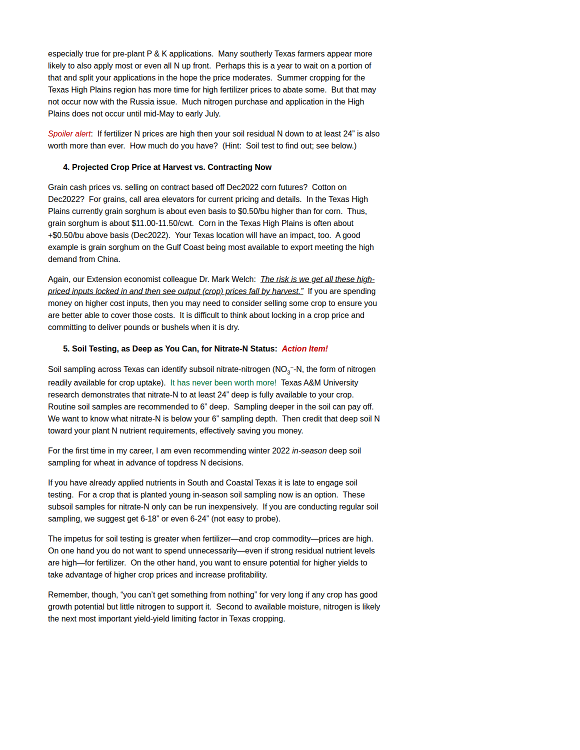especially true for pre-plant P & K applications. Many southerly Texas farmers appear more likely to also apply most or even all N up front. Perhaps this is a year to wait on a portion of that and split your applications in the hope the price moderates. Summer cropping for the Texas High Plains region has more time for high fertilizer prices to abate some. But that may not occur now with the Russia issue. Much nitrogen purchase and application in the High Plains does not occur until mid-May to early July.
Spoiler alert: If fertilizer N prices are high then your soil residual N down to at least 24” is also worth more than ever. How much do you have? (Hint: Soil test to find out; see below.)
Projected Crop Price at Harvest vs. Contracting Now
Grain cash prices vs. selling on contract based off Dec2022 corn futures? Cotton on Dec2022? For grains, call area elevators for current pricing and details. In the Texas High Plains currently grain sorghum is about even basis to $0.50/bu higher than for corn. Thus, grain sorghum is about $11.00-11.50/cwt. Corn in the Texas High Plains is often about +$0.50/bu above basis (Dec2022). Your Texas location will have an impact, too. A good example is grain sorghum on the Gulf Coast being most available to export meeting the high demand from China.
Again, our Extension economist colleague Dr. Mark Welch: The risk is we get all these high-priced inputs locked in and then see output (crop) prices fall by harvest.” If you are spending money on higher cost inputs, then you may need to consider selling some crop to ensure you are better able to cover those costs. It is difficult to think about locking in a crop price and committing to deliver pounds or bushels when it is dry.
Soil Testing, as Deep as You Can, for Nitrate-N Status: Action Item!
Soil sampling across Texas can identify subsoil nitrate-nitrogen (NO3−-N, the form of nitrogen readily available for crop uptake). It has never been worth more! Texas A&M University research demonstrates that nitrate-N to at least 24” deep is fully available to your crop. Routine soil samples are recommended to 6” deep. Sampling deeper in the soil can pay off. We want to know what nitrate-N is below your 6” sampling depth. Then credit that deep soil N toward your plant N nutrient requirements, effectively saving you money.
For the first time in my career, I am even recommending winter 2022 in-season deep soil sampling for wheat in advance of topdress N decisions.
If you have already applied nutrients in South and Coastal Texas it is late to engage soil testing. For a crop that is planted young in-season soil sampling now is an option. These subsoil samples for nitrate-N only can be run inexpensively. If you are conducting regular soil sampling, we suggest get 6-18” or even 6-24” (not easy to probe).
The impetus for soil testing is greater when fertilizer—and crop commodity—prices are high. On one hand you do not want to spend unnecessarily—even if strong residual nutrient levels are high—for fertilizer. On the other hand, you want to ensure potential for higher yields to take advantage of higher crop prices and increase profitability.
Remember, though, “you can’t get something from nothing” for very long if any crop has good growth potential but little nitrogen to support it. Second to available moisture, nitrogen is likely the next most important yield-yield limiting factor in Texas cropping.